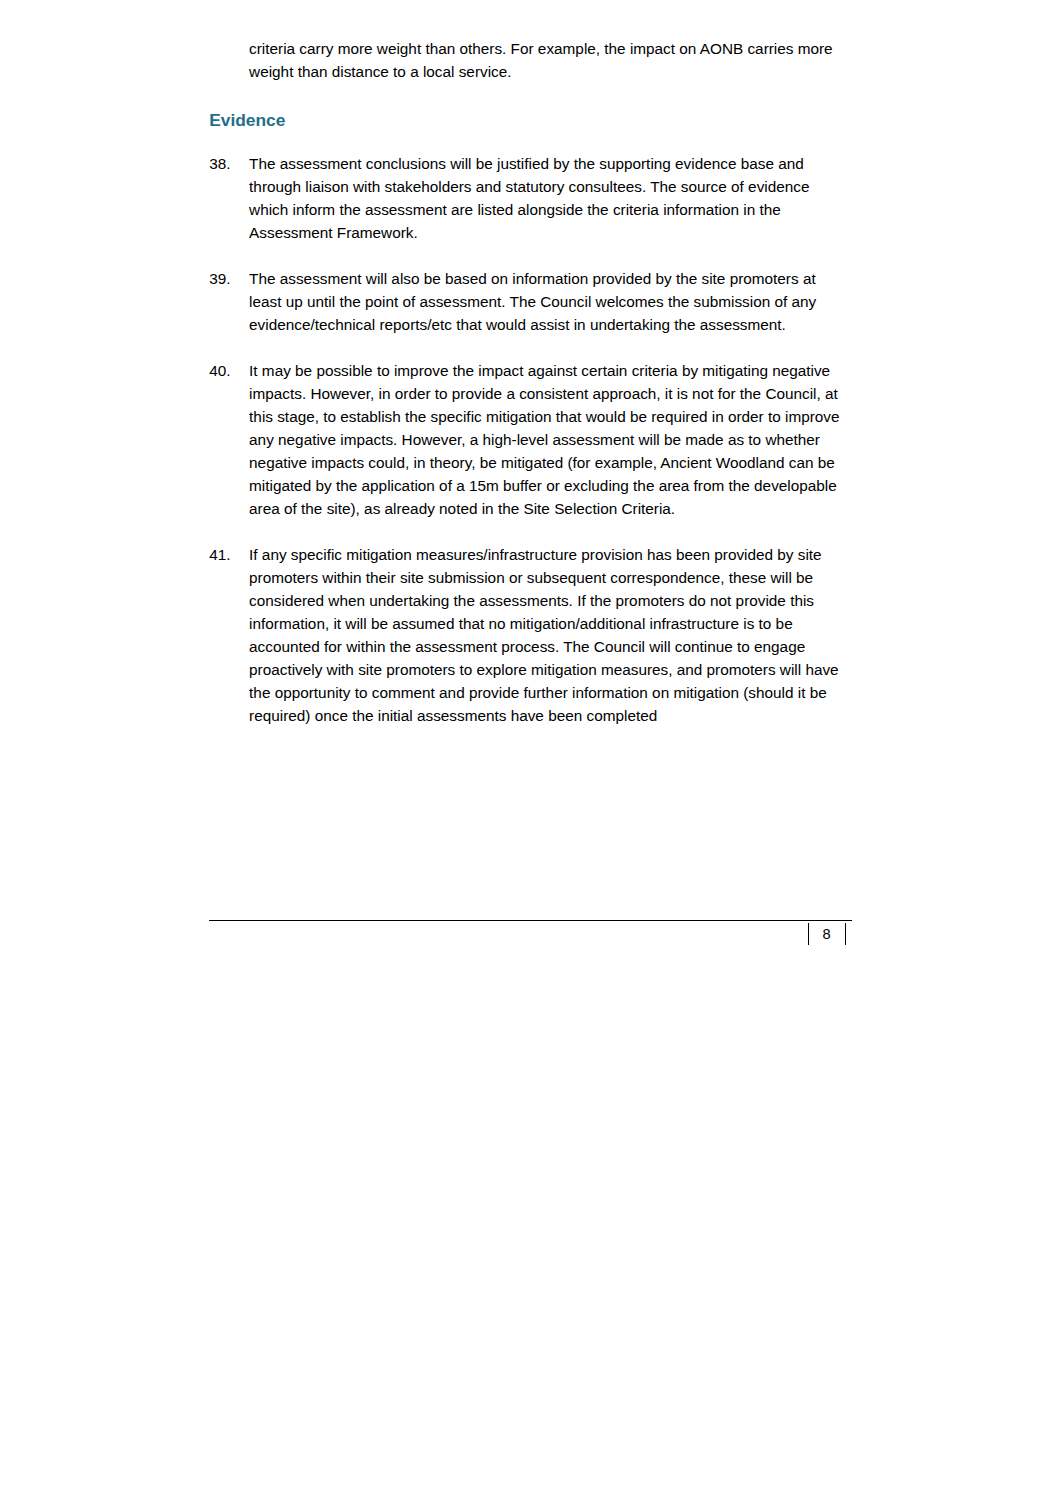criteria carry more weight than others. For example, the impact on AONB carries more weight than distance to a local service.
Evidence
The assessment conclusions will be justified by the supporting evidence base and through liaison with stakeholders and statutory consultees. The source of evidence which inform the assessment are listed alongside the criteria information in the Assessment Framework.
The assessment will also be based on information provided by the site promoters at least up until the point of assessment. The Council welcomes the submission of any evidence/technical reports/etc that would assist in undertaking the assessment.
It may be possible to improve the impact against certain criteria by mitigating negative impacts. However, in order to provide a consistent approach, it is not for the Council, at this stage, to establish the specific mitigation that would be required in order to improve any negative impacts. However, a high-level assessment will be made as to whether negative impacts could, in theory, be mitigated (for example, Ancient Woodland can be mitigated by the application of a 15m buffer or excluding the area from the developable area of the site), as already noted in the Site Selection Criteria.
If any specific mitigation measures/infrastructure provision has been provided by site promoters within their site submission or subsequent correspondence, these will be considered when undertaking the assessments. If the promoters do not provide this information, it will be assumed that no mitigation/additional infrastructure is to be accounted for within the assessment process. The Council will continue to engage proactively with site promoters to explore mitigation measures, and promoters will have the opportunity to comment and provide further information on mitigation (should it be required) once the initial assessments have been completed
8